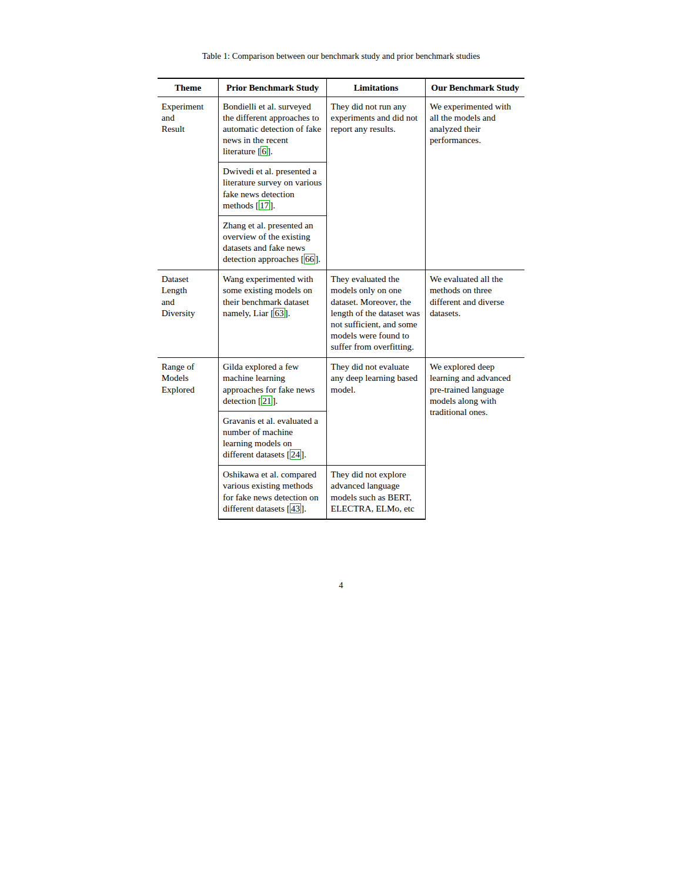Table 1: Comparison between our benchmark study and prior benchmark studies
| Theme | Prior Benchmark Study | Limitations | Our Benchmark Study |
| --- | --- | --- | --- |
| Experiment and Result | Bondielli et al. surveyed the different approaches to automatic detection of fake news in the recent literature [ 6 ]. | They did not run any experiments and did not report any results. | We experimented with all the models and analyzed their performances. |
| Dwivedi et al. presented a literature survey on various fake news detection methods [ 17 ]. |
| Zhang et al. presented an overview of the existing datasets and fake news detection approaches [ 66 ]. |
| Dataset Length and Diversity | Wang experimented with some existing models on their benchmark dataset namely, Liar [ 63 ]. | They evaluated the models only on one dataset. Moreover, the length of the dataset was not sufficient, and some models were found to suffer from overfitting. | We evaluated all the methods on three different and diverse datasets. |
| Range of Models Explored | Gilda explored a few machine learning approaches for fake news detection [ 21 ]. | They did not evaluate any deep learning based model. | We explored deep learning and advanced pre-trained language models along with traditional ones. |
| Gravanis et al. evaluated a number of machine learning models on different datasets [ 24 ]. |
| Oshikawa et al. compared various existing methods for fake news detection on different datasets [ 43 ]. | They did not explore advanced language models such as BERT, ELECTRA, ELMo, etc |
4